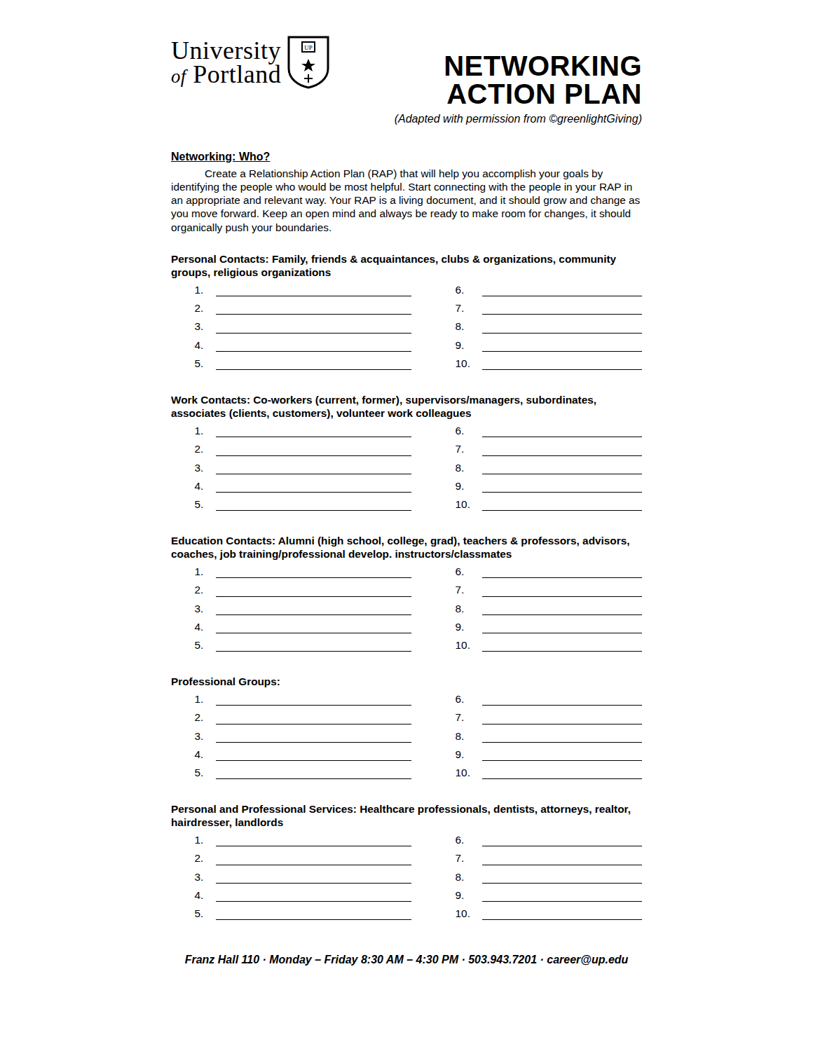University of Portland
UP
NETWORKING ACTION PLAN
(Adapted with permission from ©greenlightGiving)
Networking: Who?
Create a Relationship Action Plan (RAP) that will help you accomplish your goals by identifying the people who would be most helpful. Start connecting with the people in your RAP in an appropriate and relevant way. Your RAP is a living document, and it should grow and change as you move forward. Keep an open mind and always be ready to make room for changes, it should organically push your boundaries.
Personal Contacts: Family, friends & acquaintances, clubs & organizations, community groups, religious organizations
1.
2.
3.
4.
5.
6.
7.
8.
9.
10.
Work Contacts: Co-workers (current, former), supervisors/managers, subordinates, associates (clients, customers), volunteer work colleagues
1.
2.
3.
4.
5.
6.
7.
8.
9.
10.
Education Contacts: Alumni (high school, college, grad), teachers & professors, advisors, coaches, job training/professional develop. instructors/classmates
1.
2.
3.
4.
5.
6.
7.
8.
9.
10.
Professional Groups:
1.
2.
3.
4.
5.
6.
7.
8.
9.
10.
Personal and Professional Services: Healthcare professionals, dentists, attorneys, realtor, hairdresser, landlords
1.
2.
3.
4.
5.
6.
7.
8.
9.
10.
Franz Hall 110 · Monday – Friday 8:30 AM – 4:30 PM · 503.943.7201 · career@up.edu